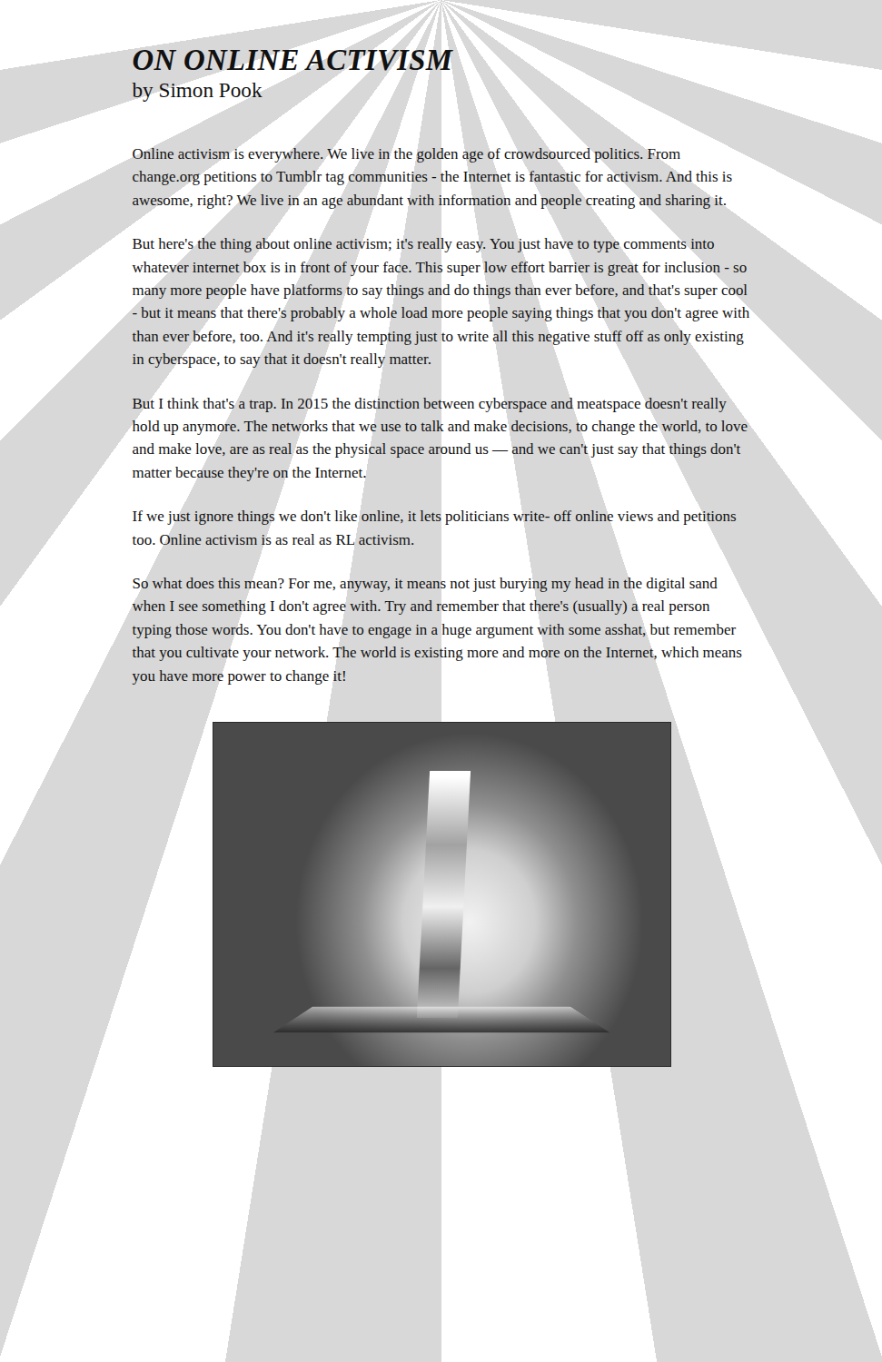ON ONLINE ACTIVISM
by Simon Pook
Online activism is everywhere. We live in the golden age of crowdsourced politics. From change.org petitions to Tumblr tag communities - the Internet is fantastic for activism. And this is awesome, right? We live in an age abundant with information and people creating and sharing it.
But here's the thing about online activism; it's really easy. You just have to type comments into whatever internet box is in front of your face. This super low effort barrier is great for inclusion - so many more people have platforms to say things and do things than ever before, and that's super cool - but it means that there's probably a whole load more people saying things that you don't agree with than ever before, too. And it's really tempting just to write all this negative stuff off as only existing in cyberspace, to say that it doesn't really matter.
But I think that's a trap. In 2015 the distinction between cyberspace and meatspace doesn't really hold up anymore. The networks that we use to talk and make decisions, to change the world, to love and make love, are as real as the physical space around us — and we can't just say that things don't matter because they're on the Internet.
If we just ignore things we don't like online, it lets politicians write- off online views and petitions too. Online activism is as real as RL activism.
So what does this mean? For me, anyway, it means not just burying my head in the digital sand when I see something I don't agree with. Try and remember that there's (usually) a real person typing those words. You don't have to engage in a huge argument with some asshat, but remember that you cultivate your network. The world is existing more and more on the Internet, which means you have more power to change it!